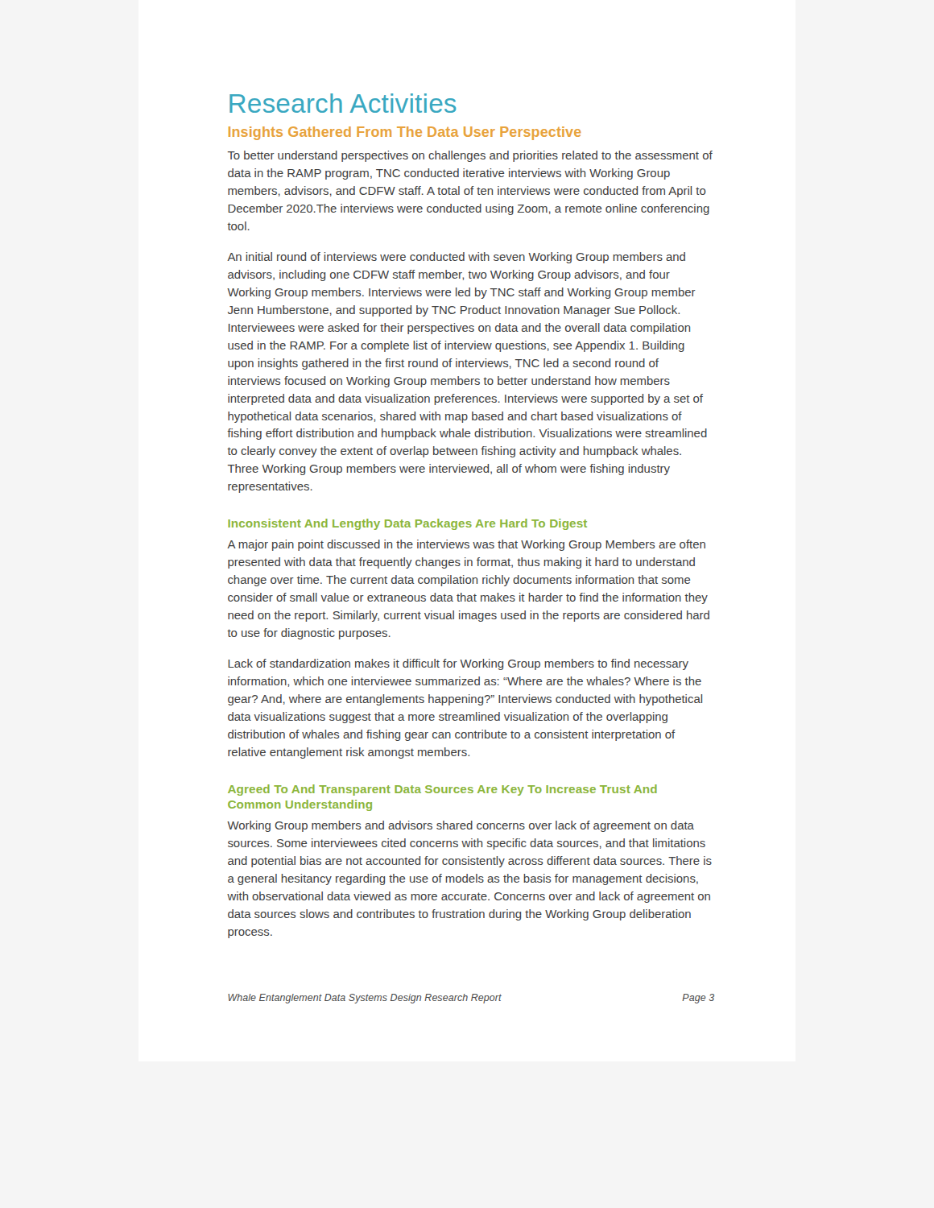Research Activities
Insights Gathered From The Data User Perspective
To better understand perspectives on challenges and priorities related to the assessment of data in the RAMP program, TNC conducted iterative interviews with Working Group members, advisors, and CDFW staff. A total of ten interviews were conducted from April to December 2020.The interviews were conducted using Zoom, a remote online conferencing tool.
An initial round of interviews were conducted with seven Working Group members and advisors, including one CDFW staff member, two Working Group advisors, and four Working Group members. Interviews were led by TNC staff and Working Group member Jenn Humberstone, and supported by TNC Product Innovation Manager Sue Pollock. Interviewees were asked for their perspectives on data and the overall data compilation used in the RAMP. For a complete list of interview questions, see Appendix 1. Building upon insights gathered in the first round of interviews, TNC led a second round of interviews focused on Working Group members to better understand how members interpreted data and data visualization preferences. Interviews were supported by a set of hypothetical data scenarios, shared with map based and chart based visualizations of fishing effort distribution and humpback whale distribution. Visualizations were streamlined to clearly convey the extent of overlap between fishing activity and humpback whales. Three Working Group members were interviewed, all of whom were fishing industry representatives.
Inconsistent And Lengthy Data Packages Are Hard To Digest
A major pain point discussed in the interviews was that Working Group Members are often presented with data that frequently changes in format, thus making it hard to understand change over time. The current data compilation richly documents information that some consider of small value or extraneous data that makes it harder to find the information they need on the report. Similarly, current visual images used in the reports are considered hard to use for diagnostic purposes.
Lack of standardization makes it difficult for Working Group members to find necessary information, which one interviewee summarized as: “Where are the whales? Where is the gear? And, where are entanglements happening?” Interviews conducted with hypothetical data visualizations suggest that a more streamlined visualization of the overlapping distribution of whales and fishing gear can contribute to a consistent interpretation of relative entanglement risk amongst members.
Agreed To And Transparent Data Sources Are Key To Increase Trust And Common Understanding
Working Group members and advisors shared concerns over lack of agreement on data sources. Some interviewees cited concerns with specific data sources, and that limitations and potential bias are not accounted for consistently across different data sources. There is a general hesitancy regarding the use of models as the basis for management decisions, with observational data viewed as more accurate. Concerns over and lack of agreement on data sources slows and contributes to frustration during the Working Group deliberation process.
Whale Entanglement Data Systems Design Research Report Page 3